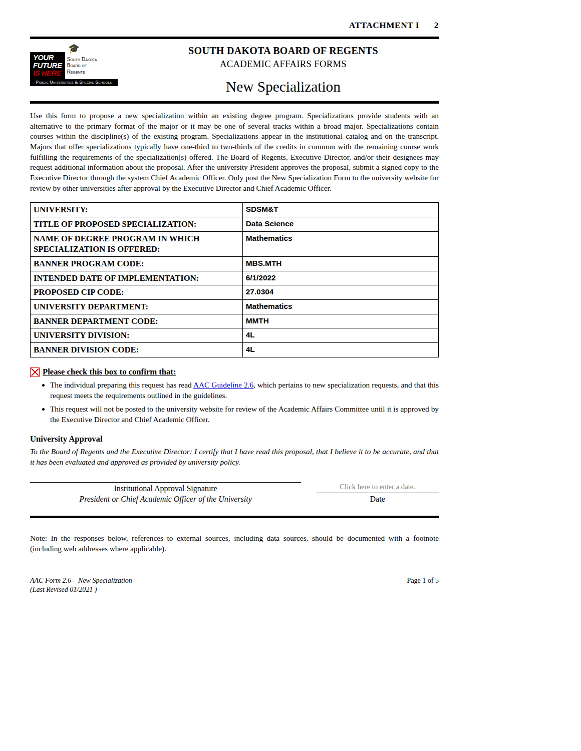ATTACHMENT I 2
🎓
YOUR
FUTURE
IS HERE
South Dakota
Board of
Regents
Public Universities & Special Schools
SOUTH DAKOTA BOARD OF REGENTS
ACADEMIC AFFAIRS FORMS
New Specialization
Use this form to propose a new specialization within an existing degree program. Specializations provide students with an alternative to the primary format of the major or it may be one of several tracks within a broad major. Specializations contain courses within the discipline(s) of the existing program. Specializations appear in the institutional catalog and on the transcript. Majors that offer specializations typically have one-third to two-thirds of the credits in common with the remaining course work fulfilling the requirements of the specialization(s) offered. The Board of Regents, Executive Director, and/or their designees may request additional information about the proposal. After the university President approves the proposal, submit a signed copy to the Executive Director through the system Chief Academic Officer. Only post the New Specialization Form to the university website for review by other universities after approval by the Executive Director and Chief Academic Officer.
| UNIVERSITY: | SDSM&T |
| TITLE OF PROPOSED SPECIALIZATION: | Data Science |
| NAME OF DEGREE PROGRAM IN WHICH SPECIALIZATION IS OFFERED: | Mathematics |
| BANNER PROGRAM CODE: | MBS.MTH |
| INTENDED DATE OF IMPLEMENTATION: | 6/1/2022 |
| PROPOSED CIP CODE: | 27.0304 |
| UNIVERSITY DEPARTMENT: | Mathematics |
| BANNER DEPARTMENT CODE: | MMTH |
| UNIVERSITY DIVISION: | 4L |
| BANNER DIVISION CODE: | 4L |
Please check this box to confirm that:
The individual preparing this request has read AAC Guideline 2.6, which pertains to new specialization requests, and that this request meets the requirements outlined in the guidelines.
This request will not be posted to the university website for review of the Academic Affairs Committee until it is approved by the Executive Director and Chief Academic Officer.
University Approval
To the Board of Regents and the Executive Director: I certify that I have read this proposal, that I believe it to be accurate, and that it has been evaluated and approved as provided by university policy.
Institutional Approval Signature
President or Chief Academic Officer of the University
Click here to enter a date.
Date
Note: In the responses below, references to external sources, including data sources, should be documented with a footnote (including web addresses where applicable).
AAC Form 2.6 – New Specialization
(Last Revised 01/2021 )
Page 1 of 5